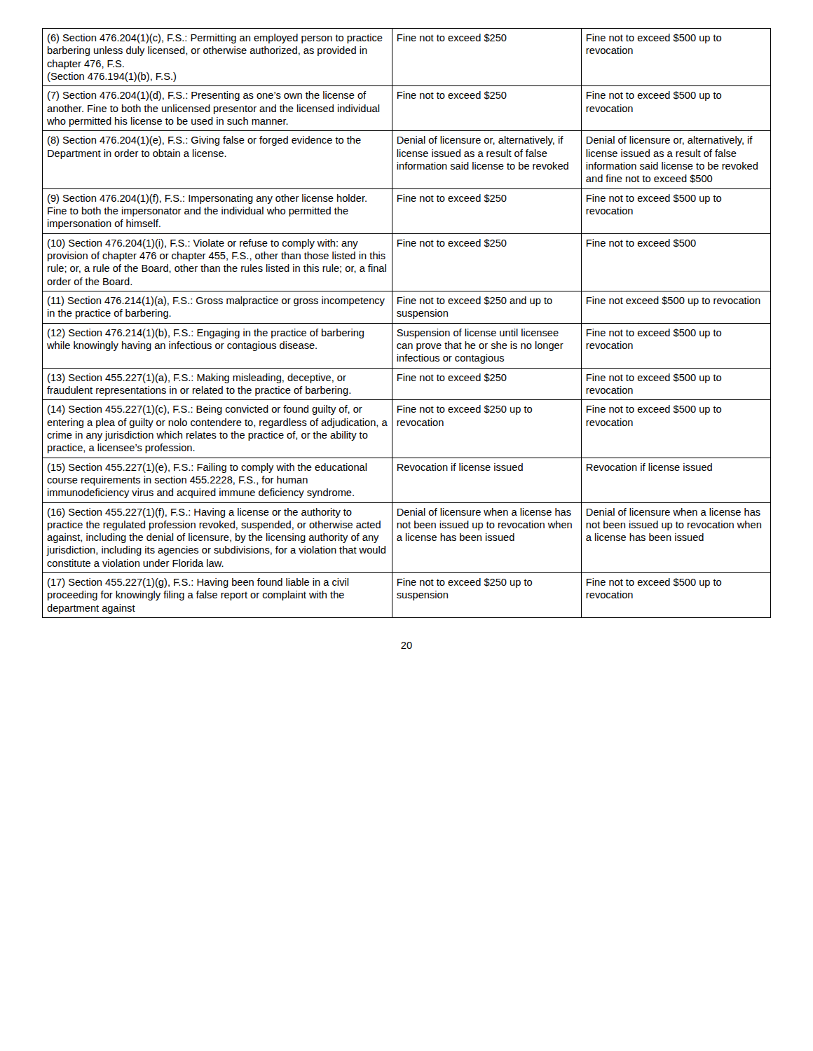| (6) Section 476.204(1)(c), F.S.: Permitting an employed person to practice barbering unless duly licensed, or otherwise authorized, as provided in chapter 476, F.S. (Section 476.194(1)(b), F.S.) | Fine not to exceed $250 | Fine not to exceed $500 up to revocation |
| (7) Section 476.204(1)(d), F.S.: Presenting as one’s own the license of another. Fine to both the unlicensed presentor and the licensed individual who permitted his license to be used in such manner. | Fine not to exceed $250 | Fine not to exceed $500 up to revocation |
| (8) Section 476.204(1)(e), F.S.: Giving false or forged evidence to the Department in order to obtain a license. | Denial of licensure or, alternatively, if license issued as a result of false information said license to be revoked | Denial of licensure or, alternatively, if license issued as a result of false information said license to be revoked and fine not to exceed $500 |
| (9) Section 476.204(1)(f), F.S.: Impersonating any other license holder. Fine to both the impersonator and the individual who permitted the impersonation of himself. | Fine not to exceed $250 | Fine not to exceed $500 up to revocation |
| (10) Section 476.204(1)(i), F.S.: Violate or refuse to comply with: any provision of chapter 476 or chapter 455, F.S., other than those listed in this rule; or, a rule of the Board, other than the rules listed in this rule; or, a final order of the Board. | Fine not to exceed $250 | Fine not to exceed $500 |
| (11) Section 476.214(1)(a), F.S.: Gross malpractice or gross incompetency in the practice of barbering. | Fine not to exceed $250 and up to suspension | Fine not exceed $500 up to revocation |
| (12) Section 476.214(1)(b), F.S.: Engaging in the practice of barbering while knowingly having an infectious or contagious disease. | Suspension of license until licensee can prove that he or she is no longer infectious or contagious | Fine not to exceed $500 up to revocation |
| (13) Section 455.227(1)(a), F.S.: Making misleading, deceptive, or fraudulent representations in or related to the practice of barbering. | Fine not to exceed $250 | Fine not to exceed $500 up to revocation |
| (14) Section 455.227(1)(c), F.S.: Being convicted or found guilty of, or entering a plea of guilty or nolo contendere to, regardless of adjudication, a crime in any jurisdiction which relates to the practice of, or the ability to practice, a licensee’s profession. | Fine not to exceed $250 up to revocation | Fine not to exceed $500 up to revocation |
| (15) Section 455.227(1)(e), F.S.: Failing to comply with the educational course requirements in section 455.2228, F.S., for human immunodeficiency virus and acquired immune deficiency syndrome. | Revocation if license issued | Revocation if license issued |
| (16) Section 455.227(1)(f), F.S.: Having a license or the authority to practice the regulated profession revoked, suspended, or otherwise acted against, including the denial of licensure, by the licensing authority of any jurisdiction, including its agencies or subdivisions, for a violation that would constitute a violation under Florida law. | Denial of licensure when a license has not been issued up to revocation when a license has been issued | Denial of licensure when a license has not been issued up to revocation when a license has been issued |
| (17) Section 455.227(1)(g), F.S.: Having been found liable in a civil proceeding for knowingly filing a false report or complaint with the department against | Fine not to exceed $250 up to suspension | Fine not to exceed $500 up to revocation |
20